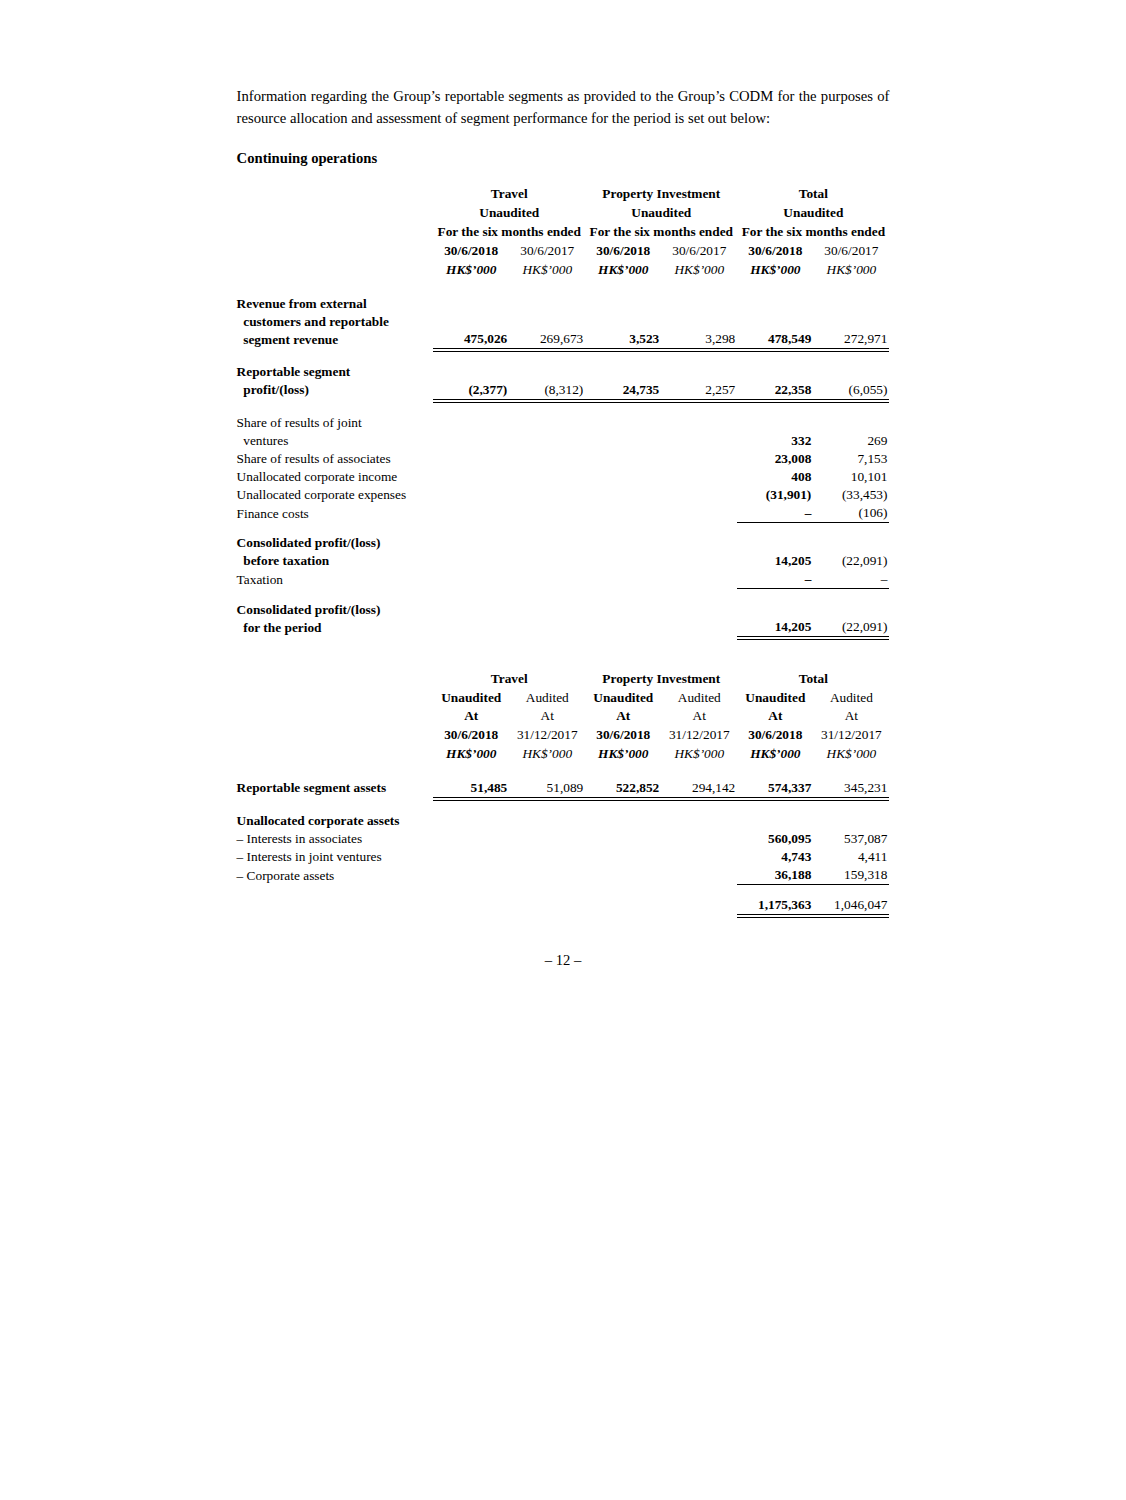Information regarding the Group’s reportable segments as provided to the Group’s CODM for the purposes of resource allocation and assessment of segment performance for the period is set out below:
Continuing operations
| | Travel | Property Investment | Total |
| | Unaudited | Unaudited | Unaudited |
| | For the six months ended | For the six months ended | For the six months ended |
| | 30/6/2018 | 30/6/2017 | 30/6/2018 | 30/6/2017 | 30/6/2018 | 30/6/2017 |
| | HK$’000 | HK$’000 | HK$’000 | HK$’000 | HK$’000 | HK$’000 |
| Revenue from external customers and reportable segment revenue | 475,026 | 269,673 | 3,523 | 3,298 | 478,549 | 272,971 |
| Reportable segment profit/(loss) | (2,377) | (8,312) | 24,735 | 2,257 | 22,358 | (6,055) |
| Share of results of joint ventures | | | | | 332 | 269 |
| Share of results of associates | | | | | 23,008 | 7,153 |
| Unallocated corporate income | | | | | 408 | 10,101 |
| Unallocated corporate expenses | | | | | (31,901) | (33,453) |
| Finance costs | | | | | – | (106) |
| Consolidated profit/(loss) before taxation | | | | | 14,205 | (22,091) |
| Taxation | | | | | – | – |
| Consolidated profit/(loss) for the period | | | | | 14,205 | (22,091) |
| | Travel | Property Investment | Total |
| | Unaudited | Audited | Unaudited | Audited | Unaudited | Audited |
| | At | At | At | At | At | At |
| | 30/6/2018 | 31/12/2017 | 30/6/2018 | 31/12/2017 | 30/6/2018 | 31/12/2017 |
| | HK$’000 | HK$’000 | HK$’000 | HK$’000 | HK$’000 | HK$’000 |
| Reportable segment assets | 51,485 | 51,089 | 522,852 | 294,142 | 574,337 | 345,231 |
| Unallocated corporate assets | | | | | | |
| – Interests in associates | | | | | 560,095 | 537,087 |
| – Interests in joint ventures | | | | | 4,743 | 4,411 |
| – Corporate assets | | | | | 36,188 | 159,318 |
| | | | | | 1,175,363 | 1,046,047 |
– 12 –